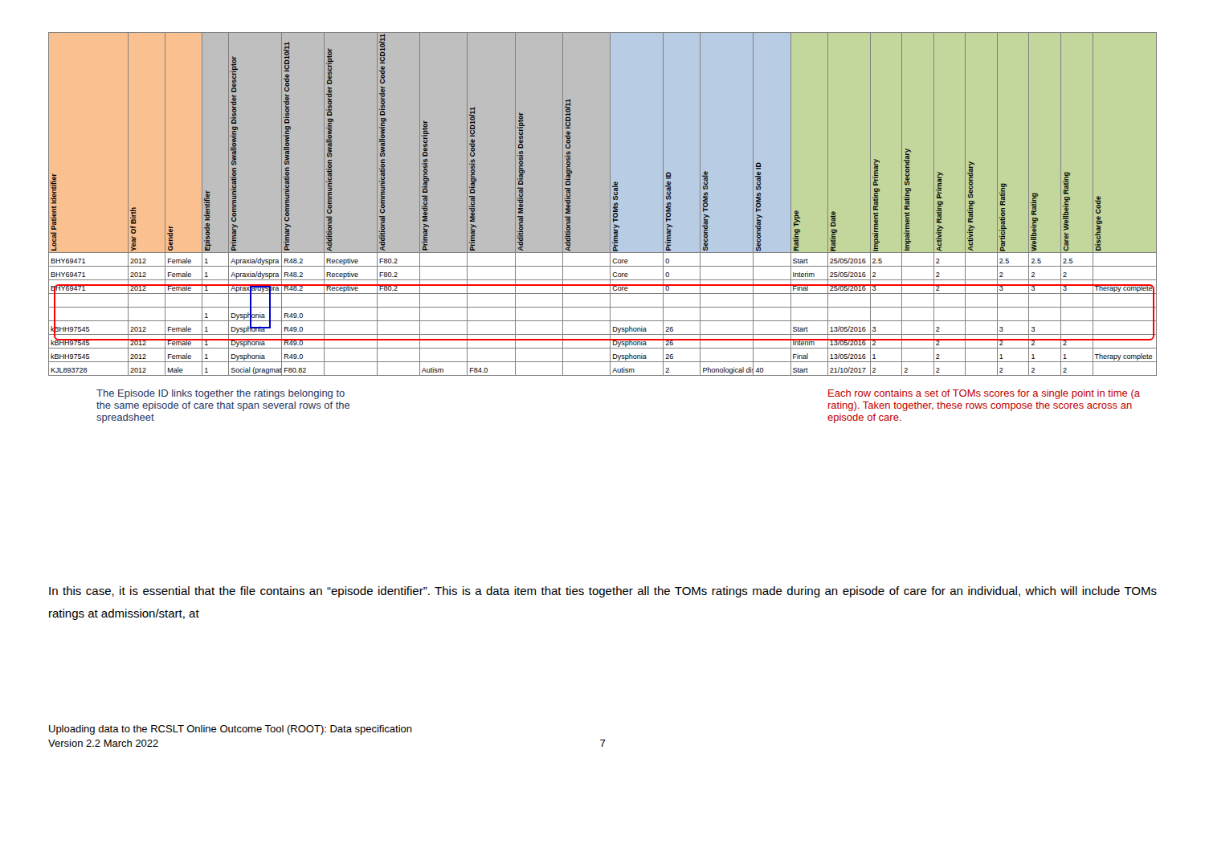| Local Patient Identifier | Year Of Birth | Gender | Episode Identifier | Primary Communication Swallowing Disorder Descriptor | Primary Communication Swallowing Disorder Code ICD10/11 | Additional Communication Swallowing Disorder Descriptor | Additional Communication Swallowing Disorder Code ICD10/11 | Primary Medical Diagnosis Descriptor | Primary Medical Diagnosis Code ICD10/11 | Additional Medical Diagnosis Descriptor | Additional Medical Diagnosis Code ICD10/11 | Primary TOMs Scale | Primary TOMs Scale ID | Secondary TOMs Scale | Secondary TOMs Scale ID | Rating Type | Rating Date | Impairment Rating Primary | Impairment Rating Secondary | Activity Rating Primary | Activity Rating Secondary | Participation Rating | Wellbeing Rating | Carer Wellbeing Rating | Discharge Code |
| --- | --- | --- | --- | --- | --- | --- | --- | --- | --- | --- | --- | --- | --- | --- | --- | --- | --- | --- | --- | --- | --- | --- | --- | --- | --- |
| BHY69471 | 2012 | Female | 1 | Apraxia/dyspra | R48.2 | Receptive | F80.2 | | | | | Core | 0 | | | Start | 25/05/2016 | 2.5 | | 2 | | 2.5 | 2.5 | 2.5 | |
| BHY69471 | 2012 | Female | 1 | Apraxia/dyspra | R48.2 | Receptive | F80.2 | | | | | Core | 0 | | | Interim | 25/05/2016 | 2 | | 2 | | 2 | 2 | 2 | |
| BHY69471 | 2012 | Female | 1 | Apraxia/dyspra | R48.2 | Receptive | F80.2 | | | | | Core | 0 | | | Final | 25/05/2016 | 3 | | 2 | | 3 | 3 | 3 | Therapy complete |
| | | | 1 | Dysphonia | R49.0 | | | | | | | | | | | | | | | | | | | | |
| kBHH97545 | 2012 | Female | 1 | Dysphonia | R49.0 | | | | | | | Dysphonia | 26 | | | Start | 13/05/2016 | 3 | | 2 | | 3 | 3 | | |
| kBHH97545 | 2012 | Female | 1 | Dysphonia | R49.0 | | | | | | | Dysphonia | 26 | | | Interim | 13/05/2016 | 2 | | 2 | | 2 | 2 | 2 | |
| kBHH97545 | 2012 | Female | 1 | Dysphonia | R49.0 | | | | | | | Dysphonia | 26 | | | Final | 13/05/2016 | 1 | | 2 | | 1 | 1 | 1 | Therapy complete |
| KJL893728 | 2012 | Male | 1 | Social (pragmatic) | F80.82 | | | Autism | F84.0 | | | Autism | 2 | Phonological disorder | 40 | Start | 21/10/2017 | 2 | 2 | 2 | | 2 | 2 | 2 | |
The Episode ID links together the ratings belonging to the same episode of care that span several rows of the spreadsheet
Each row contains a set of TOMs scores for a single point in time (a rating). Taken together, these rows compose the scores across an episode of care.
In this case, it is essential that the file contains an “episode identifier”. This is a data item that ties together all the TOMs ratings made during an episode of care for an individual, which will include TOMs ratings at admission/start, at
Uploading data to the RCSLT Online Outcome Tool (ROOT): Data specification
Version 2.2 March 2022 7